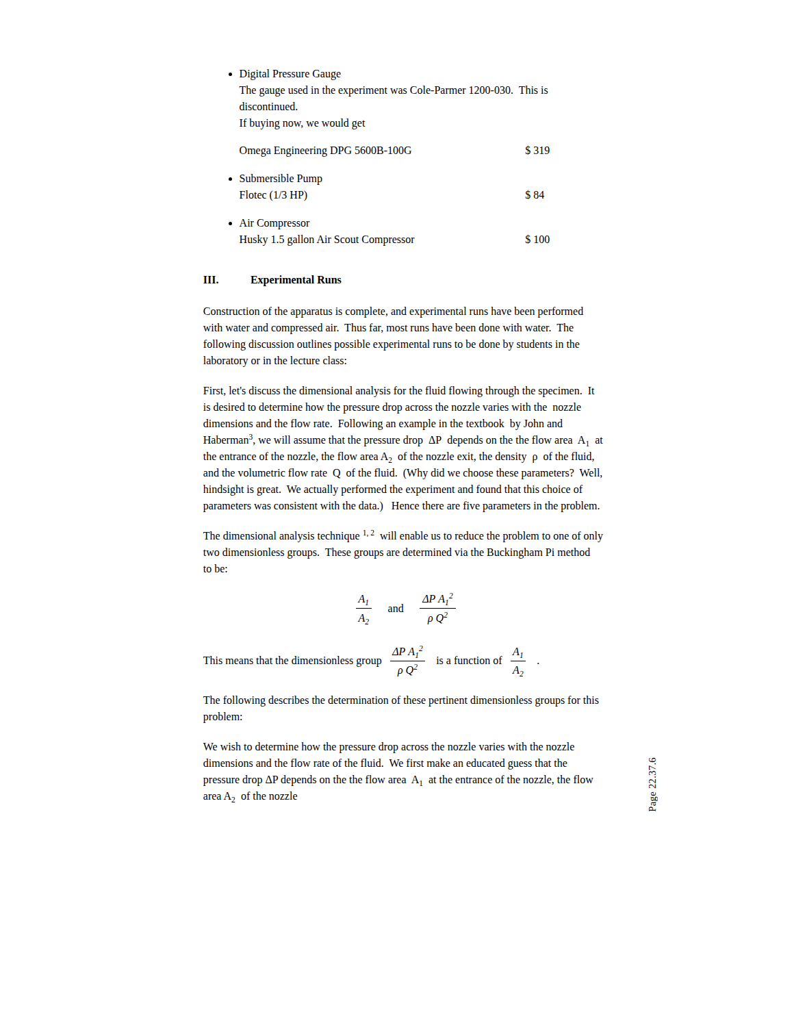Digital Pressure Gauge The gauge used in the experiment was Cole-Parmer 1200-030. This is discontinued. If buying now, we would get Omega Engineering DPG 5600B-100G$ 319
Submersible Pump Flotec (1/3 HP)$ 84
Air Compressor Husky 1.5 gallon Air Scout Compressor$ 100
III. Experimental Runs
Construction of the apparatus is complete, and experimental runs have been performed with water and compressed air. Thus far, most runs have been done with water. The following discussion outlines possible experimental runs to be done by students in the laboratory or in the lecture class:
First, let's discuss the dimensional analysis for the fluid flowing through the specimen. It is desired to determine how the pressure drop across the nozzle varies with the nozzle dimensions and the flow rate. Following an example in the textbook by John and Haberman3, we will assume that the pressure drop ΔP depends on the the flow area A1 at the entrance of the nozzle, the flow area A2 of the nozzle exit, the density ρ of the fluid, and the volumetric flow rate Q of the fluid. (Why did we choose these parameters? Well, hindsight is great. We actually performed the experiment and found that this choice of parameters was consistent with the data.) Hence there are five parameters in the problem.
The dimensional analysis technique 1, 2 will enable us to reduce the problem to one of only two dimensionless groups. These groups are determined via the Buckingham Pi method to be:
A1 A2 and ΔP A12 ρ Q2
This means that the dimensionless group ΔP A12 ρ Q2 is a function of A1 A2 .
The following describes the determination of these pertinent dimensionless groups for this problem:
We wish to determine how the pressure drop across the nozzle varies with the nozzle dimensions and the flow rate of the fluid. We first make an educated guess that the pressure drop ΔP depends on the the flow area A1 at the entrance of the nozzle, the flow area A2 of the nozzle
Page 22.37.6